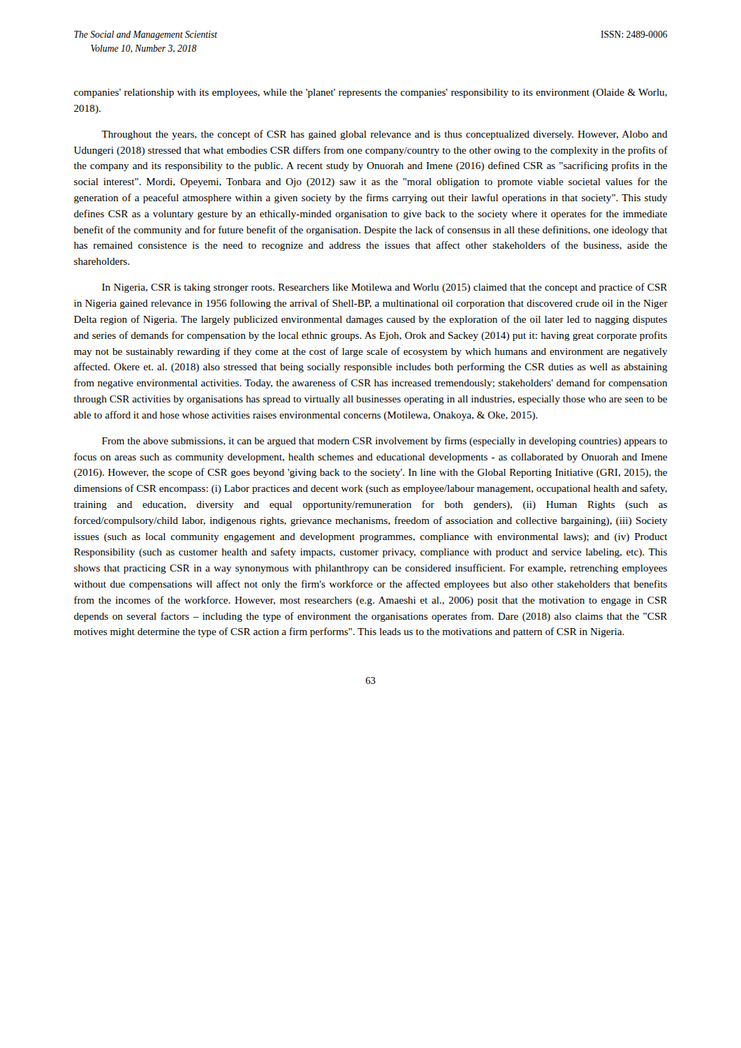The Social and Management Scientist Volume 10, Number 3, 2018
ISSN: 2489-0006
companies' relationship with its employees, while the 'planet' represents the companies' responsibility to its environment (Olaide & Worlu, 2018).
Throughout the years, the concept of CSR has gained global relevance and is thus conceptualized diversely. However, Alobo and Udungeri (2018) stressed that what embodies CSR differs from one company/country to the other owing to the complexity in the profits of the company and its responsibility to the public. A recent study by Onuorah and Imene (2016) defined CSR as "sacrificing profits in the social interest". Mordi, Opeyemi, Tonbara and Ojo (2012) saw it as the "moral obligation to promote viable societal values for the generation of a peaceful atmosphere within a given society by the firms carrying out their lawful operations in that society". This study defines CSR as a voluntary gesture by an ethically-minded organisation to give back to the society where it operates for the immediate benefit of the community and for future benefit of the organisation. Despite the lack of consensus in all these definitions, one ideology that has remained consistence is the need to recognize and address the issues that affect other stakeholders of the business, aside the shareholders.
In Nigeria, CSR is taking stronger roots. Researchers like Motilewa and Worlu (2015) claimed that the concept and practice of CSR in Nigeria gained relevance in 1956 following the arrival of Shell-BP, a multinational oil corporation that discovered crude oil in the Niger Delta region of Nigeria. The largely publicized environmental damages caused by the exploration of the oil later led to nagging disputes and series of demands for compensation by the local ethnic groups. As Ejoh, Orok and Sackey (2014) put it: having great corporate profits may not be sustainably rewarding if they come at the cost of large scale of ecosystem by which humans and environment are negatively affected. Okere et. al. (2018) also stressed that being socially responsible includes both performing the CSR duties as well as abstaining from negative environmental activities. Today, the awareness of CSR has increased tremendously; stakeholders' demand for compensation through CSR activities by organisations has spread to virtually all businesses operating in all industries, especially those who are seen to be able to afford it and hose whose activities raises environmental concerns (Motilewa, Onakoya, & Oke, 2015).
From the above submissions, it can be argued that modern CSR involvement by firms (especially in developing countries) appears to focus on areas such as community development, health schemes and educational developments - as collaborated by Onuorah and Imene (2016). However, the scope of CSR goes beyond 'giving back to the society'. In line with the Global Reporting Initiative (GRI, 2015), the dimensions of CSR encompass: (i) Labor practices and decent work (such as employee/labour management, occupational health and safety, training and education, diversity and equal opportunity/remuneration for both genders), (ii) Human Rights (such as forced/compulsory/child labor, indigenous rights, grievance mechanisms, freedom of association and collective bargaining), (iii) Society issues (such as local community engagement and development programmes, compliance with environmental laws); and (iv) Product Responsibility (such as customer health and safety impacts, customer privacy, compliance with product and service labeling, etc). This shows that practicing CSR in a way synonymous with philanthropy can be considered insufficient. For example, retrenching employees without due compensations will affect not only the firm's workforce or the affected employees but also other stakeholders that benefits from the incomes of the workforce. However, most researchers (e.g. Amaeshi et al., 2006) posit that the motivation to engage in CSR depends on several factors – including the type of environment the organisations operates from. Dare (2018) also claims that the "CSR motives might determine the type of CSR action a firm performs". This leads us to the motivations and pattern of CSR in Nigeria.
63